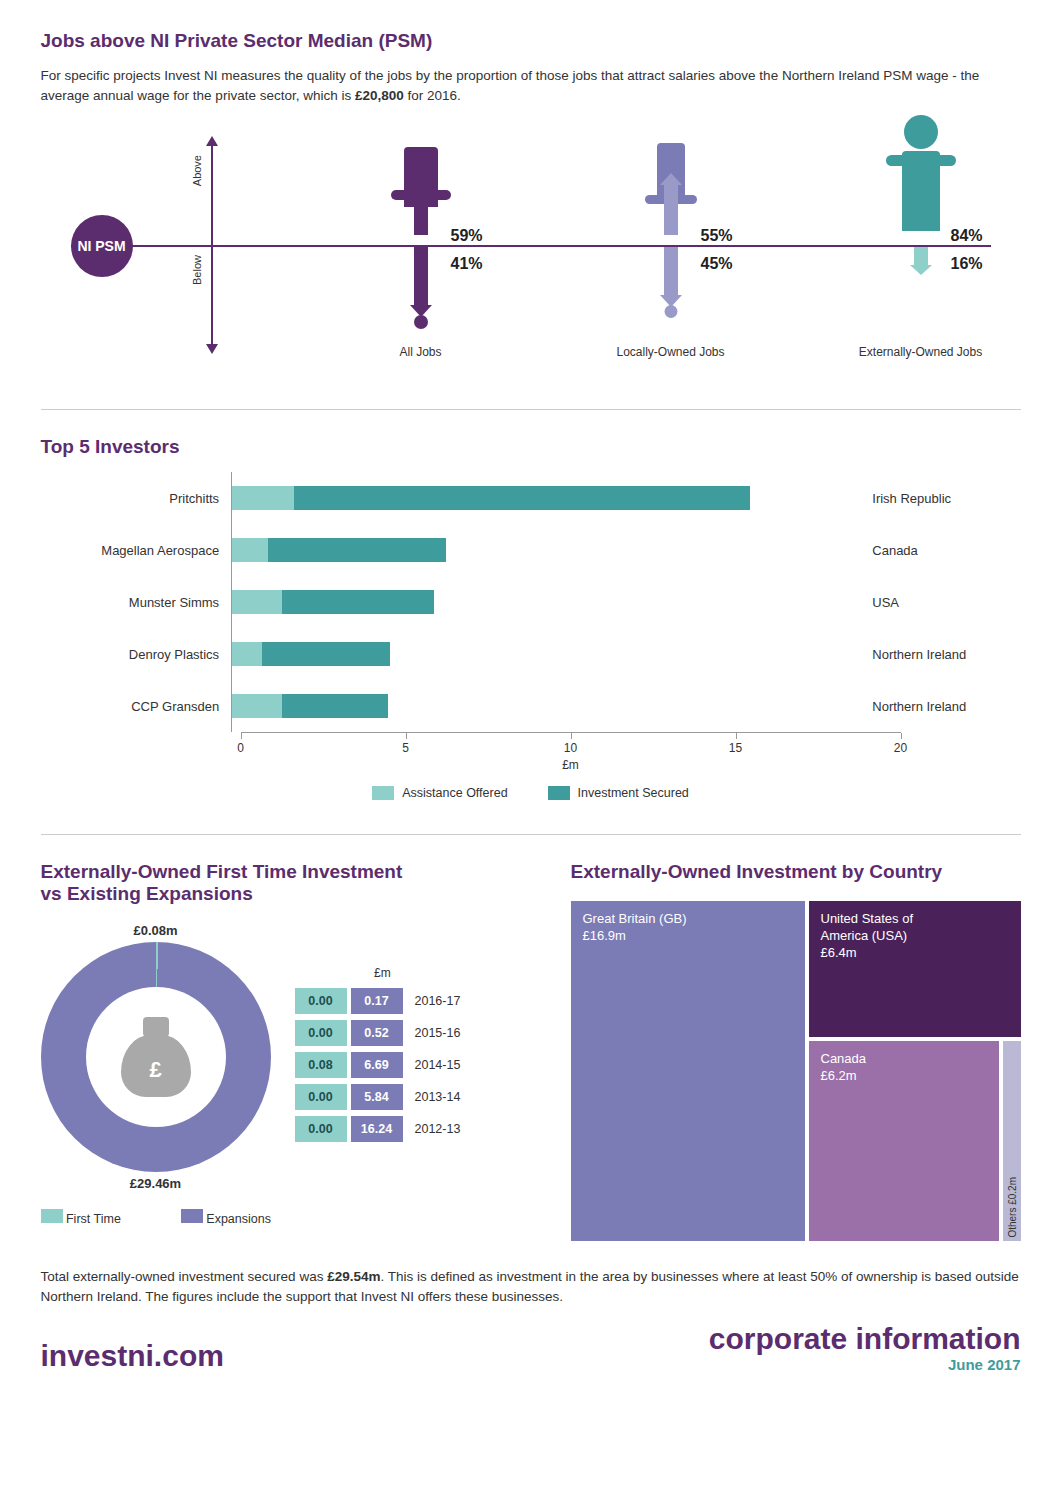Jobs above NI Private Sector Median (PSM)
For specific projects Invest NI measures the quality of the jobs by the proportion of those jobs that attract salaries above the Northern Ireland PSM wage - the average annual wage for the private sector, which is £20,800 for 2016.
NI PSM
Above
Below
59%
41%
All Jobs
55%
45%
Locally-Owned Jobs
84%
16%
Externally-Owned Jobs
Top 5 Investors
Pritchitts
Irish Republic
Magellan Aerospace
Canada
Munster Simms
USA
Denroy Plastics
Northern Ireland
CCP Gransden
Northern Ireland
0
5
10
15
20
£m
Assistance Offered
Investment Secured
Externally-Owned First Time Investment
vs Existing Expansions
£0.08m
£
£29.46m
£m
| 0.00 | 0.17 | 2016-17 |
| 0.00 | 0.52 | 2015-16 |
| 0.08 | 6.69 | 2014-15 |
| 0.00 | 5.84 | 2013-14 |
| 0.00 | 16.24 | 2012-13 |
First Time
Expansions
Externally-Owned Investment by Country
Great Britain (GB)
£16.9m
United States of
America (USA)
£6.4m
Canada
£6.2m
Others £0.2m
Total externally-owned investment secured was £29.54m. This is defined as investment in the area by businesses where at least 50% of ownership is based outside Northern Ireland. The figures include the support that Invest NI offers these businesses.
investni.com
corporate information
June 2017